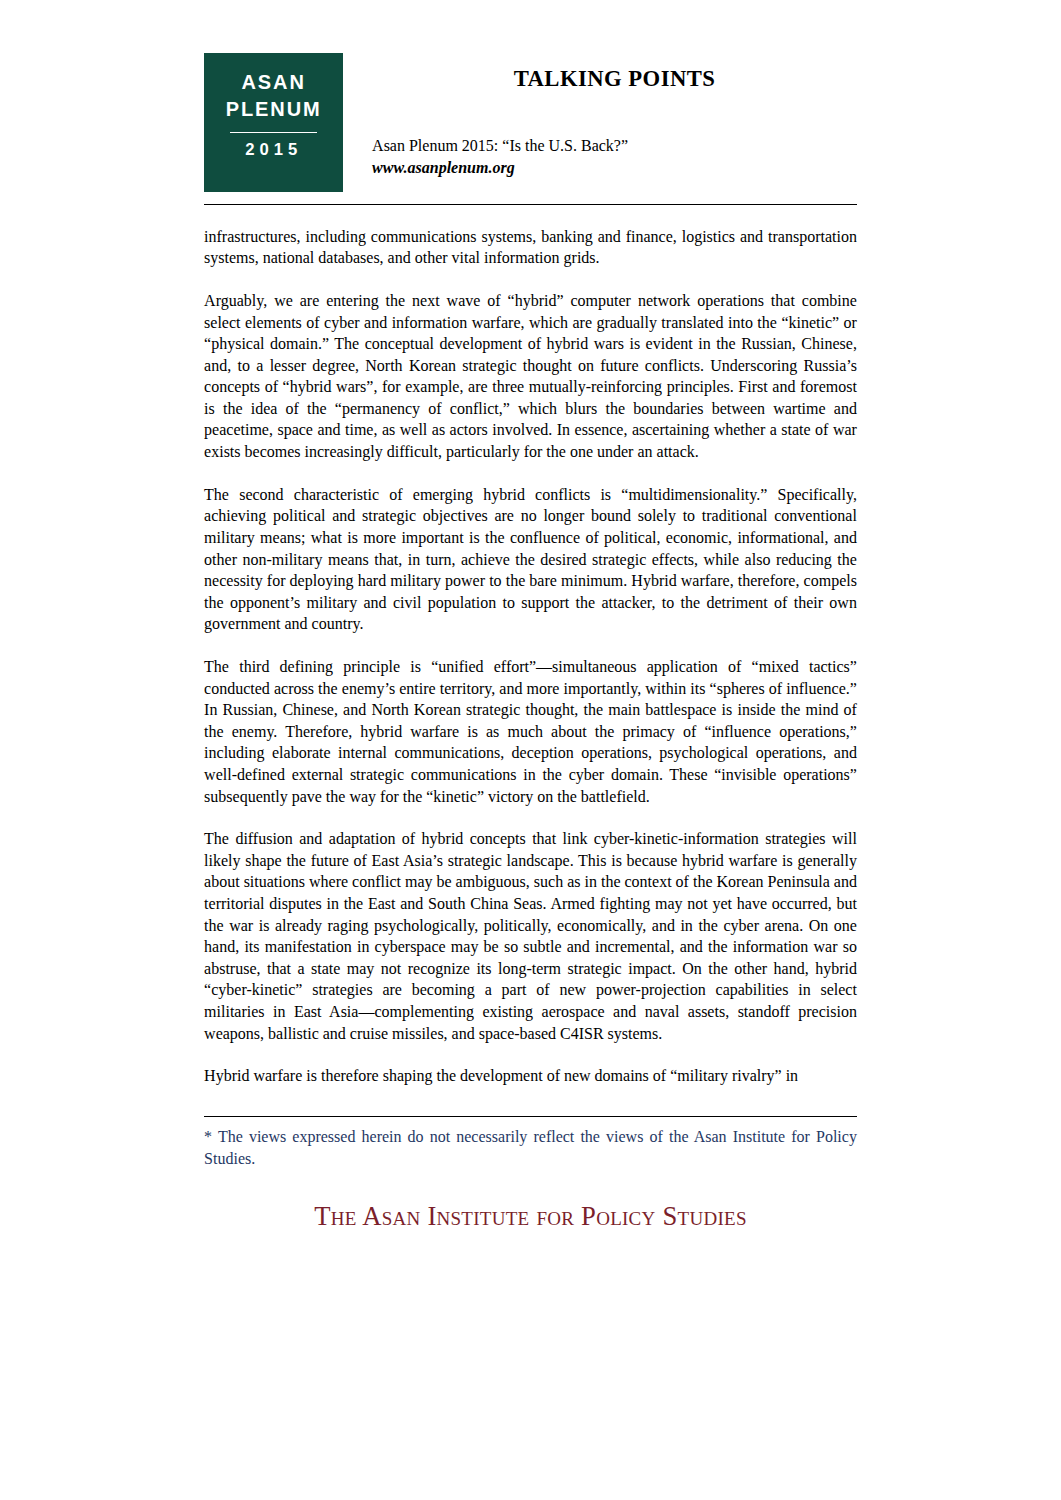ASAN PLENUM
2015
TALKING POINTS
Asan Plenum 2015: “Is the U.S. Back?”
www.asanplenum.org
infrastructures, including communications systems, banking and finance, logistics and transportation systems, national databases, and other vital information grids.
Arguably, we are entering the next wave of “hybrid” computer network operations that combine select elements of cyber and information warfare, which are gradually translated into the “kinetic” or “physical domain.” The conceptual development of hybrid wars is evident in the Russian, Chinese, and, to a lesser degree, North Korean strategic thought on future conflicts. Underscoring Russia’s concepts of “hybrid wars”, for example, are three mutually-reinforcing principles. First and foremost is the idea of the “permanency of conflict,” which blurs the boundaries between wartime and peacetime, space and time, as well as actors involved. In essence, ascertaining whether a state of war exists becomes increasingly difficult, particularly for the one under an attack.
The second characteristic of emerging hybrid conflicts is “multidimensionality.” Specifically, achieving political and strategic objectives are no longer bound solely to traditional conventional military means; what is more important is the confluence of political, economic, informational, and other non-military means that, in turn, achieve the desired strategic effects, while also reducing the necessity for deploying hard military power to the bare minimum. Hybrid warfare, therefore, compels the opponent’s military and civil population to support the attacker, to the detriment of their own government and country.
The third defining principle is “unified effort”—simultaneous application of “mixed tactics” conducted across the enemy’s entire territory, and more importantly, within its “spheres of influence.” In Russian, Chinese, and North Korean strategic thought, the main battlespace is inside the mind of the enemy. Therefore, hybrid warfare is as much about the primacy of “influence operations,” including elaborate internal communications, deception operations, psychological operations, and well-defined external strategic communications in the cyber domain. These “invisible operations” subsequently pave the way for the “kinetic” victory on the battlefield.
The diffusion and adaptation of hybrid concepts that link cyber-kinetic-information strategies will likely shape the future of East Asia’s strategic landscape. This is because hybrid warfare is generally about situations where conflict may be ambiguous, such as in the context of the Korean Peninsula and territorial disputes in the East and South China Seas. Armed fighting may not yet have occurred, but the war is already raging psychologically, politically, economically, and in the cyber arena. On one hand, its manifestation in cyberspace may be so subtle and incremental, and the information war so abstruse, that a state may not recognize its long-term strategic impact. On the other hand, hybrid “cyber-kinetic” strategies are becoming a part of new power-projection capabilities in select militaries in East Asia—complementing existing aerospace and naval assets, standoff precision weapons, ballistic and cruise missiles, and space-based C4ISR systems.
Hybrid warfare is therefore shaping the development of new domains of “military rivalry” in
* The views expressed herein do not necessarily reflect the views of the Asan Institute for Policy Studies.
The Asan Institute for Policy Studies